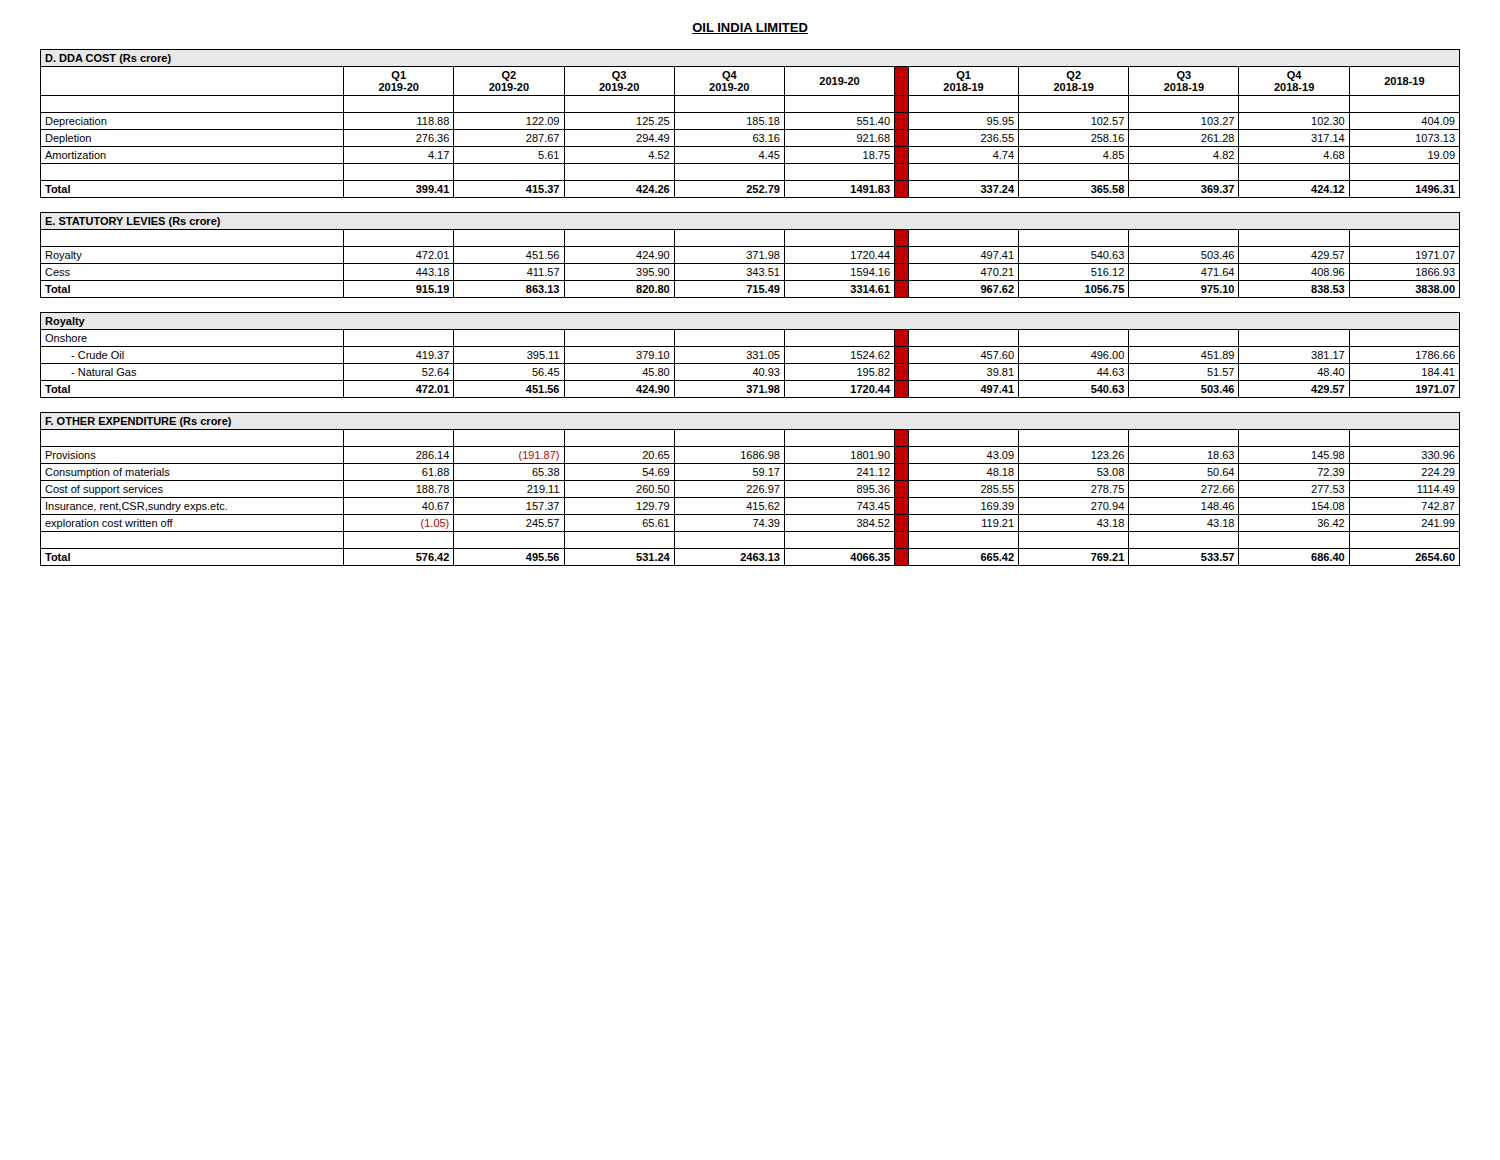OIL INDIA LIMITED
| D. DDA COST (Rs crore) |
| | Q1 2019-20 | Q2 2019-20 | Q3 2019-20 | Q4 2019-20 | 2019-20 | | Q1 2018-19 | Q2 2018-19 | Q3 2018-19 | Q4 2018-19 | 2018-19 |
| Depreciation | 118.88 | 122.09 | 125.25 | 185.18 | 551.40 | | 95.95 | 102.57 | 103.27 | 102.30 | 404.09 |
| Depletion | 276.36 | 287.67 | 294.49 | 63.16 | 921.68 | | 236.55 | 258.16 | 261.28 | 317.14 | 1073.13 |
| Amortization | 4.17 | 5.61 | 4.52 | 4.45 | 18.75 | | 4.74 | 4.85 | 4.82 | 4.68 | 19.09 |
| Total | 399.41 | 415.37 | 424.26 | 252.79 | 1491.83 | | 337.24 | 365.58 | 369.37 | 424.12 | 1496.31 |
| E. STATUTORY LEVIES (Rs crore) |
| Royalty | 472.01 | 451.56 | 424.90 | 371.98 | 1720.44 | | 497.41 | 540.63 | 503.46 | 429.57 | 1971.07 |
| Cess | 443.18 | 411.57 | 395.90 | 343.51 | 1594.16 | | 470.21 | 516.12 | 471.64 | 408.96 | 1866.93 |
| Total | 915.19 | 863.13 | 820.80 | 715.49 | 3314.61 | | 967.62 | 1056.75 | 975.10 | 838.53 | 3838.00 |
| Royalty |
| Onshore | | | | | | | | | | | |
| - Crude Oil | 419.37 | 395.11 | 379.10 | 331.05 | 1524.62 | | 457.60 | 496.00 | 451.89 | 381.17 | 1786.66 |
| - Natural Gas | 52.64 | 56.45 | 45.80 | 40.93 | 195.82 | | 39.81 | 44.63 | 51.57 | 48.40 | 184.41 |
| Total | 472.01 | 451.56 | 424.90 | 371.98 | 1720.44 | | 497.41 | 540.63 | 503.46 | 429.57 | 1971.07 |
| F. OTHER EXPENDITURE (Rs crore) |
| Provisions | 286.14 | (191.87) | 20.65 | 1686.98 | 1801.90 | | 43.09 | 123.26 | 18.63 | 145.98 | 330.96 |
| Consumption of materials | 61.88 | 65.38 | 54.69 | 59.17 | 241.12 | | 48.18 | 53.08 | 50.64 | 72.39 | 224.29 |
| Cost of support services | 188.78 | 219.11 | 260.50 | 226.97 | 895.36 | | 285.55 | 278.75 | 272.66 | 277.53 | 1114.49 |
| Insurance, rent,CSR,sundry exps.etc. | 40.67 | 157.37 | 129.79 | 415.62 | 743.45 | | 169.39 | 270.94 | 148.46 | 154.08 | 742.87 |
| exploration cost written off | (1.05) | 245.57 | 65.61 | 74.39 | 384.52 | | 119.21 | 43.18 | 43.18 | 36.42 | 241.99 |
| Total | 576.42 | 495.56 | 531.24 | 2463.13 | 4066.35 | | 665.42 | 769.21 | 533.57 | 686.40 | 2654.60 |